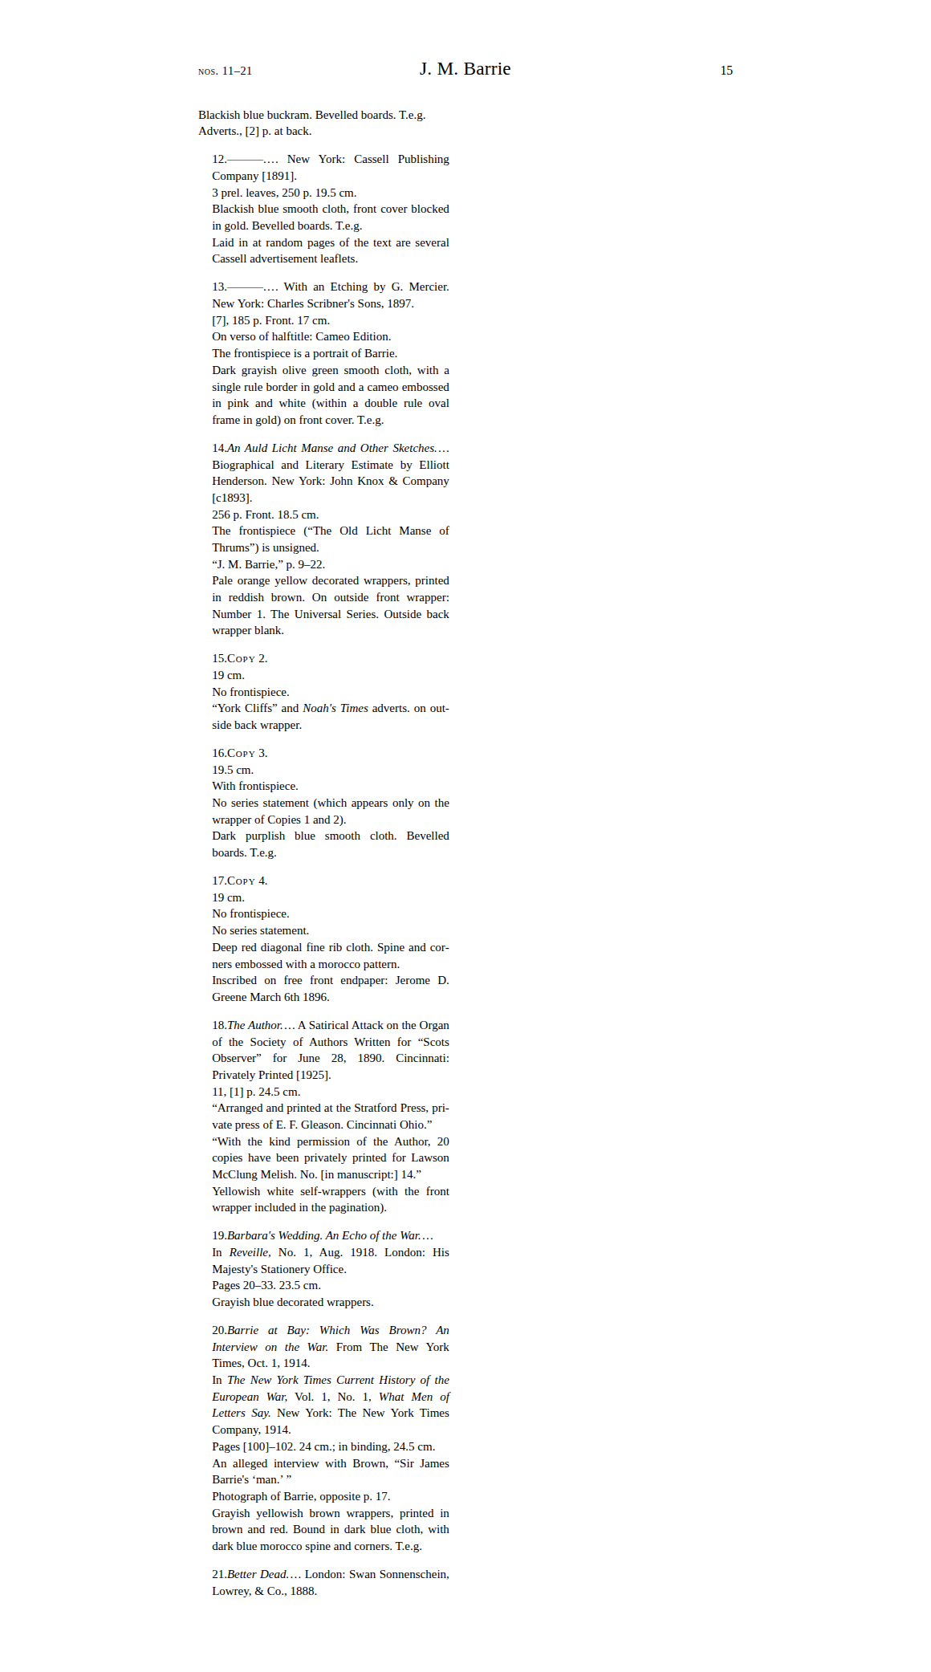nos. 11–21
J. M. Barrie
15
Blackish blue buckram. Bevelled boards. T.e.g.
Adverts., [2] p. at back.
12.———. . . . New York: Cassell Publishing Company [1891].
3 prel. leaves, 250 p. 19.5 cm.
Blackish blue smooth cloth, front cover blocked in gold. Bevelled boards. T.e.g.
Laid in at random pages of the text are several Cassell advertisement leaflets.
13.———. . . . With an Etching by G. Mercier. New York: Charles Scribner's Sons, 1897.
[7], 185 p. Front. 17 cm.
On verso of halftitle: Cameo Edition.
The frontispiece is a portrait of Barrie.
Dark grayish olive green smooth cloth, with a single rule border in gold and a cameo embossed in pink and white (within a double rule oval frame in gold) on front cover. T.e.g.
14. An Auld Licht Manse and Other Sketches. . . . Biographical and Literary Estimate by Elliott Henderson. New York: John Knox & Company [c1893].
256 p. Front. 18.5 cm.
The frontispiece (“The Old Licht Manse of Thrums”) is unsigned.
“J. M. Barrie,” p. 9–22.
Pale orange yellow decorated wrappers, printed in reddish brown. On outside front wrapper: Number 1. The Universal Series. Outside back wrapper blank.
15. Copy 2.
19 cm.
No frontispiece.
“York Cliffs” and Noah's Times adverts. on outside back wrapper.
16. Copy 3.
19.5 cm.
With frontispiece.
No series statement (which appears only on the wrapper of Copies 1 and 2).
Dark purplish blue smooth cloth. Bevelled boards. T.e.g.
17. Copy 4.
19 cm.
No frontispiece.
No series statement.
Deep red diagonal fine rib cloth. Spine and corners embossed with a morocco pattern.
Inscribed on free front endpaper: Jerome D. Greene March 6th 1896.
18. The Author. . . . A Satirical Attack on the Organ of the Society of Authors Written for “Scots Observer” for June 28, 1890. Cincinnati: Privately Printed [1925].
11, [1] p. 24.5 cm.
“Arranged and printed at the Stratford Press, private press of E. F. Gleason. Cincinnati Ohio.”
“With the kind permission of the Author, 20 copies have been privately printed for Lawson McClung Melish. No. [in manuscript:] 14.”
Yellowish white self-wrappers (with the front wrapper included in the pagination).
19. Barbara's Wedding. An Echo of the War. . . .
In Reveille, No. 1, Aug. 1918. London: His Majesty's Stationery Office.
Pages 20–33. 23.5 cm.
Grayish blue decorated wrappers.
20. Barrie at Bay: Which Was Brown? An Interview on the War. From The New York Times, Oct. 1, 1914.
In The New York Times Current History of the European War, Vol. 1, No. 1, What Men of Letters Say. New York: The New York Times Company, 1914.
Pages [100]–102. 24 cm.; in binding, 24.5 cm.
An alleged interview with Brown, “Sir James Barrie's ‘man.’ ”
Photograph of Barrie, opposite p. 17.
Grayish yellowish brown wrappers, printed in brown and red. Bound in dark blue cloth, with dark blue morocco spine and corners. T.e.g.
21. Better Dead. . . . London: Swan Sonnenschein, Lowrey, & Co., 1888.